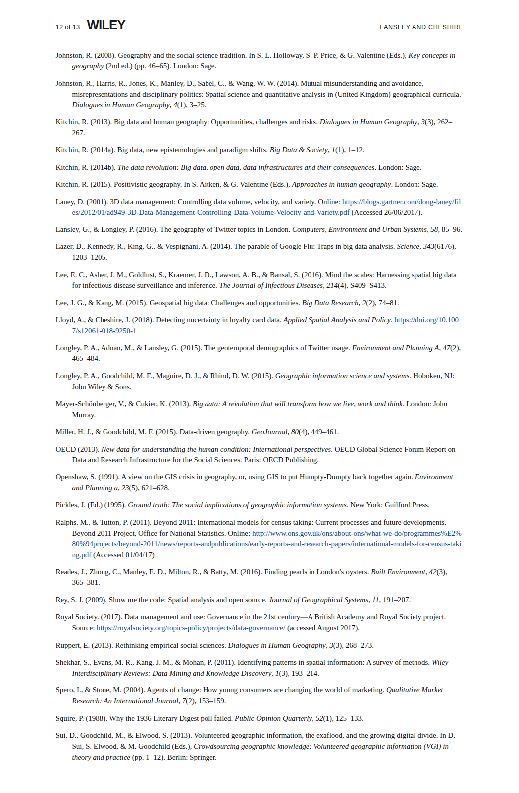12 of 13 WILEY Lansley and Cheshire
Johnston, R. (2008). Geography and the social science tradition. In S. L. Holloway, S. P. Price, & G. Valentine (Eds.), Key concepts in geography (2nd ed.) (pp. 46–65). London: Sage.
Johnston, R., Harris, R., Jones, K., Manley, D., Sabel, C., & Wang, W. W. (2014). Mutual misunderstanding and avoidance, misrepresentations and disciplinary politics: Spatial science and quantitative analysis in (United Kingdom) geographical curricula. Dialogues in Human Geography, 4(1), 3–25.
Kitchin, R. (2013). Big data and human geography: Opportunities, challenges and risks. Dialogues in Human Geography, 3(3), 262–267.
Kitchin, R. (2014a). Big data, new epistemologies and paradigm shifts. Big Data & Society, 1(1), 1–12.
Kitchin, R. (2014b). The data revolution: Big data, open data, data infrastructures and their consequences. London: Sage.
Kitchin, R. (2015). Positivistic geography. In S. Aitken, & G. Valentine (Eds.), Approaches in human geography. London: Sage.
Laney, D. (2001). 3D data management: Controlling data volume, velocity, and variety. Online: https://blogs.gartner.com/doug-laney/files/2012/01/ad949-3D-Data-Management-Controlling-Data-Volume-Velocity-and-Variety.pdf (Accessed 26/06/2017).
Lansley, G., & Longley, P. (2016). The geography of Twitter topics in London. Computers, Environment and Urban Systems, 58, 85–96.
Lazer, D., Kennedy, R., King, G., & Vespignani, A. (2014). The parable of Google Flu: Traps in big data analysis. Science, 343(6176), 1203–1205.
Lee, E. C., Asher, J. M., Goldlust, S., Kraemer, J. D., Lawson, A. B., & Bansal, S. (2016). Mind the scales: Harnessing spatial big data for infectious disease surveillance and inference. The Journal of Infectious Diseases, 214(4), S409–S413.
Lee, J. G., & Kang, M. (2015). Geospatial big data: Challenges and opportunities. Big Data Research, 2(2), 74–81.
Lloyd, A., & Cheshire, J. (2018). Detecting uncertainty in loyalty card data. Applied Spatial Analysis and Policy. https://doi.org/10.1007/s12061-018-9250-1
Longley, P. A., Adnan, M., & Lansley, G. (2015). The geotemporal demographics of Twitter usage. Environment and Planning A, 47(2), 465–484.
Longley, P. A., Goodchild, M. F., Maguire, D. J., & Rhind, D. W. (2015). Geographic information science and systems. Hoboken, NJ: John Wiley & Sons.
Mayer‐Schönberger, V., & Cukier, K. (2013). Big data: A revolution that will transform how we live, work and think. London: John Murray.
Miller, H. J., & Goodchild, M. F. (2015). Data‐driven geography. GeoJournal, 80(4), 449–461.
OECD (2013). New data for understanding the human condition: International perspectives. OECD Global Science Forum Report on Data and Research Infrastructure for the Social Sciences. Paris: OECD Publishing.
Openshaw, S. (1991). A view on the GIS crisis in geography, or, using GIS to put Humpty‐Dumpty back together again. Environment and Planning a, 23(5), 621–628.
Pickles, J. (Ed.) (1995). Ground truth: The social implications of geographic information systems. New York: Guilford Press.
Ralphs, M., & Tutton, P. (2011). Beyond 2011: International models for census taking: Current processes and future developments. Beyond 2011 Project, Office for National Statistics. Online: http://www.ons.gov.uk/ons/about-ons/what-we-do/programmes%E2%80%94projects/beyond-2011/news/reports-andpublications/early-reports-and-research-papers/international-models-for-census-taking.pdf (Accessed 01/04/17)
Reades, J., Zhong, C., Manley, E. D., Milton, R., & Batty, M. (2016). Finding pearls in London's oysters. Built Environment, 42(3), 365–381.
Rey, S. J. (2009). Show me the code: Spatial analysis and open source. Journal of Geographical Systems, 11, 191–207.
Royal Society. (2017). Data management and use: Governance in the 21st century—A British Academy and Royal Society project. Source: https://royalsociety.org/topics-policy/projects/data-governance/ (accessed August 2017).
Ruppert, E. (2013). Rethinking empirical social sciences. Dialogues in Human Geography, 3(3), 268–273.
Shekhar, S., Evans, M. R., Kang, J. M., & Mohan, P. (2011). Identifying patterns in spatial information: A survey of methods. Wiley Interdisciplinary Reviews: Data Mining and Knowledge Discovery, 1(3), 193–214.
Spero, I., & Stone, M. (2004). Agents of change: How young consumers are changing the world of marketing. Qualitative Market Research: An International Journal, 7(2), 153–159.
Squire, P. (1988). Why the 1936 Literary Digest poll failed. Public Opinion Quarterly, 52(1), 125–133.
Sui, D., Goodchild, M., & Elwood, S. (2013). Volunteered geographic information, the exaflood, and the growing digital divide. In D. Sui, S. Elwood, & M. Goodchild (Eds.), Crowdsourcing geographic knowledge: Volunteered geographic information (VGI) in theory and practice (pp. 1–12). Berlin: Springer.